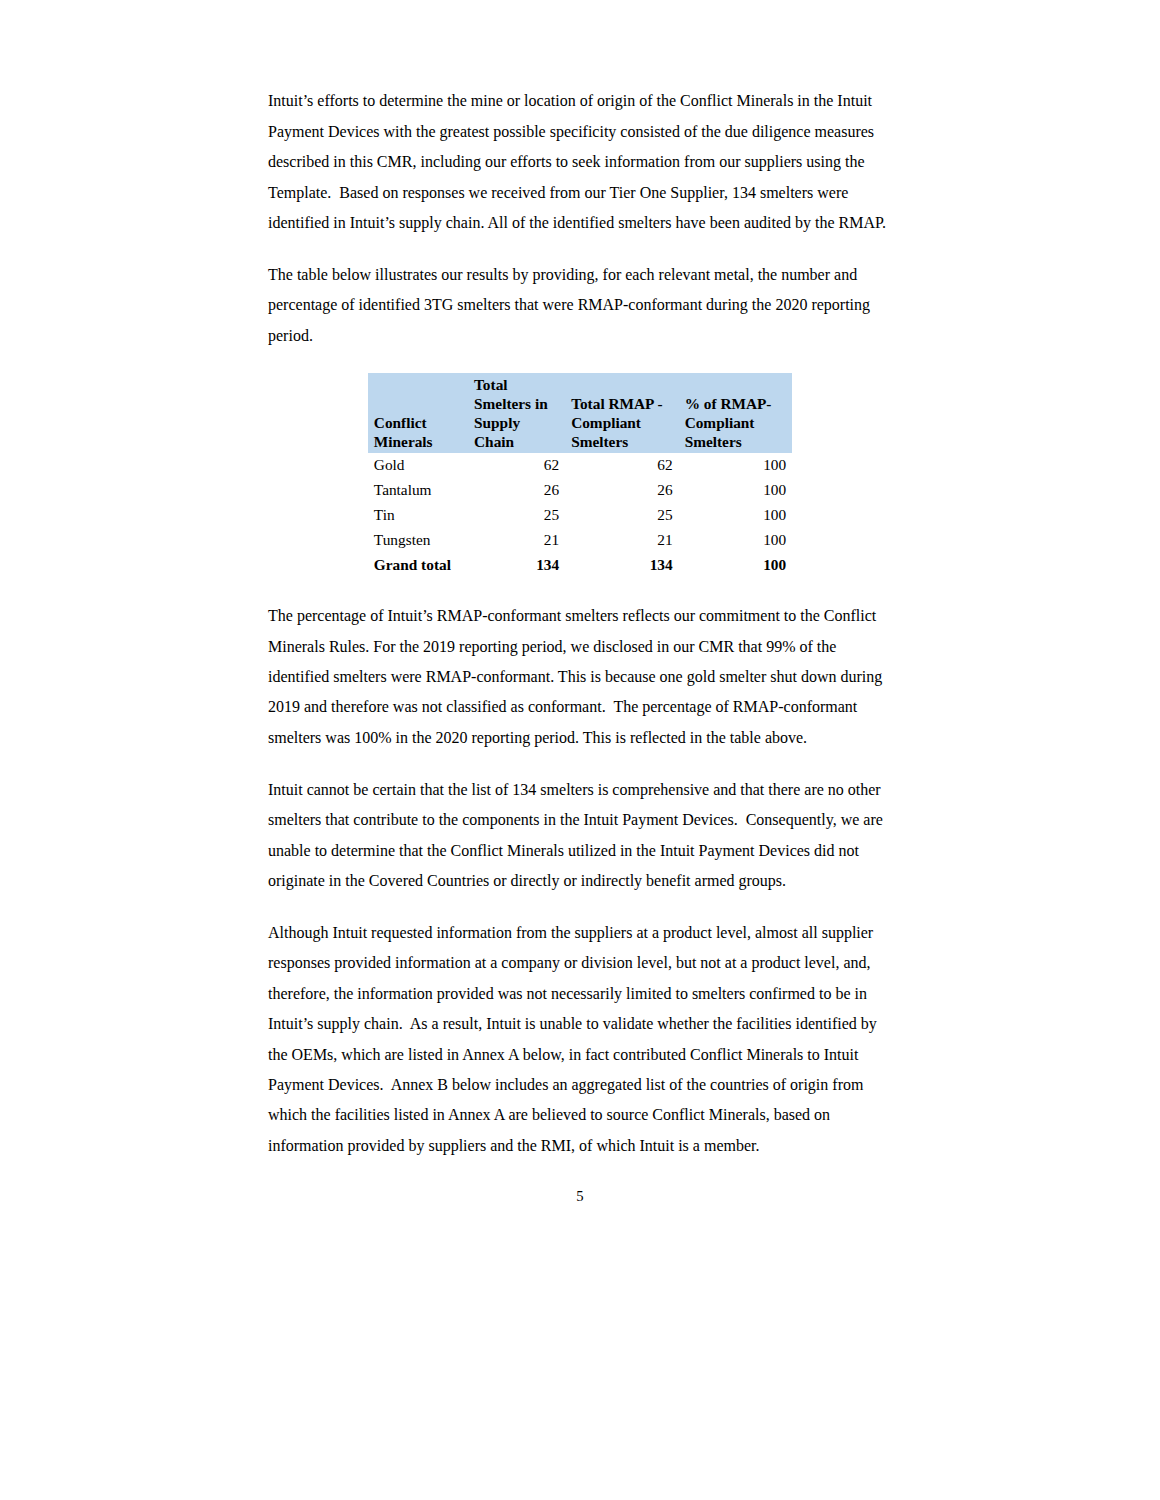Intuit’s efforts to determine the mine or location of origin of the Conflict Minerals in the Intuit Payment Devices with the greatest possible specificity consisted of the due diligence measures described in this CMR, including our efforts to seek information from our suppliers using the Template. Based on responses we received from our Tier One Supplier, 134 smelters were identified in Intuit’s supply chain. All of the identified smelters have been audited by the RMAP.
The table below illustrates our results by providing, for each relevant metal, the number and percentage of identified 3TG smelters that were RMAP-conformant during the 2020 reporting period.
| Conflict Minerals | Total Smelters in Supply Chain | Total RMAP - Compliant Smelters | % of RMAP- Compliant Smelters |
| --- | --- | --- | --- |
| Gold | 62 | 62 | 100 |
| Tantalum | 26 | 26 | 100 |
| Tin | 25 | 25 | 100 |
| Tungsten | 21 | 21 | 100 |
| Grand total | 134 | 134 | 100 |
The percentage of Intuit’s RMAP-conformant smelters reflects our commitment to the Conflict Minerals Rules. For the 2019 reporting period, we disclosed in our CMR that 99% of the identified smelters were RMAP-conformant. This is because one gold smelter shut down during 2019 and therefore was not classified as conformant. The percentage of RMAP-conformant smelters was 100% in the 2020 reporting period. This is reflected in the table above.
Intuit cannot be certain that the list of 134 smelters is comprehensive and that there are no other smelters that contribute to the components in the Intuit Payment Devices. Consequently, we are unable to determine that the Conflict Minerals utilized in the Intuit Payment Devices did not originate in the Covered Countries or directly or indirectly benefit armed groups.
Although Intuit requested information from the suppliers at a product level, almost all supplier responses provided information at a company or division level, but not at a product level, and, therefore, the information provided was not necessarily limited to smelters confirmed to be in Intuit’s supply chain. As a result, Intuit is unable to validate whether the facilities identified by the OEMs, which are listed in Annex A below, in fact contributed Conflict Minerals to Intuit Payment Devices. Annex B below includes an aggregated list of the countries of origin from which the facilities listed in Annex A are believed to source Conflict Minerals, based on information provided by suppliers and the RMI, of which Intuit is a member.
5